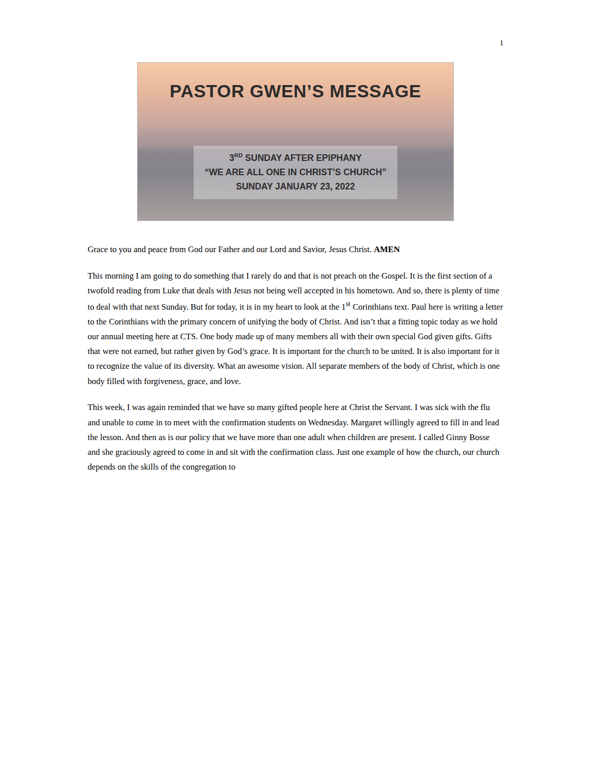1
Pastor Gwen’s Message
3rd Sunday After Epiphany
“We Are All One In Christ’s Church”
Sunday January 23, 2022
Grace to you and peace from God our Father and our Lord and Savior, Jesus Christ. AMEN
This morning I am going to do something that I rarely do and that is not preach on the Gospel. It is the first section of a twofold reading from Luke that deals with Jesus not being well accepted in his hometown. And so, there is plenty of time to deal with that next Sunday. But for today, it is in my heart to look at the 1st Corinthians text. Paul here is writing a letter to the Corinthians with the primary concern of unifying the body of Christ. And isn’t that a fitting topic today as we hold our annual meeting here at CTS. One body made up of many members all with their own special God given gifts. Gifts that were not earned, but rather given by God’s grace. It is important for the church to be united. It is also important for it to recognize the value of its diversity. What an awesome vision. All separate members of the body of Christ, which is one body filled with forgiveness, grace, and love.
This week, I was again reminded that we have so many gifted people here at Christ the Servant. I was sick with the flu and unable to come in to meet with the confirmation students on Wednesday. Margaret willingly agreed to fill in and lead the lesson. And then as is our policy that we have more than one adult when children are present. I called Ginny Bosse and she graciously agreed to come in and sit with the confirmation class. Just one example of how the church, our church depends on the skills of the congregation to